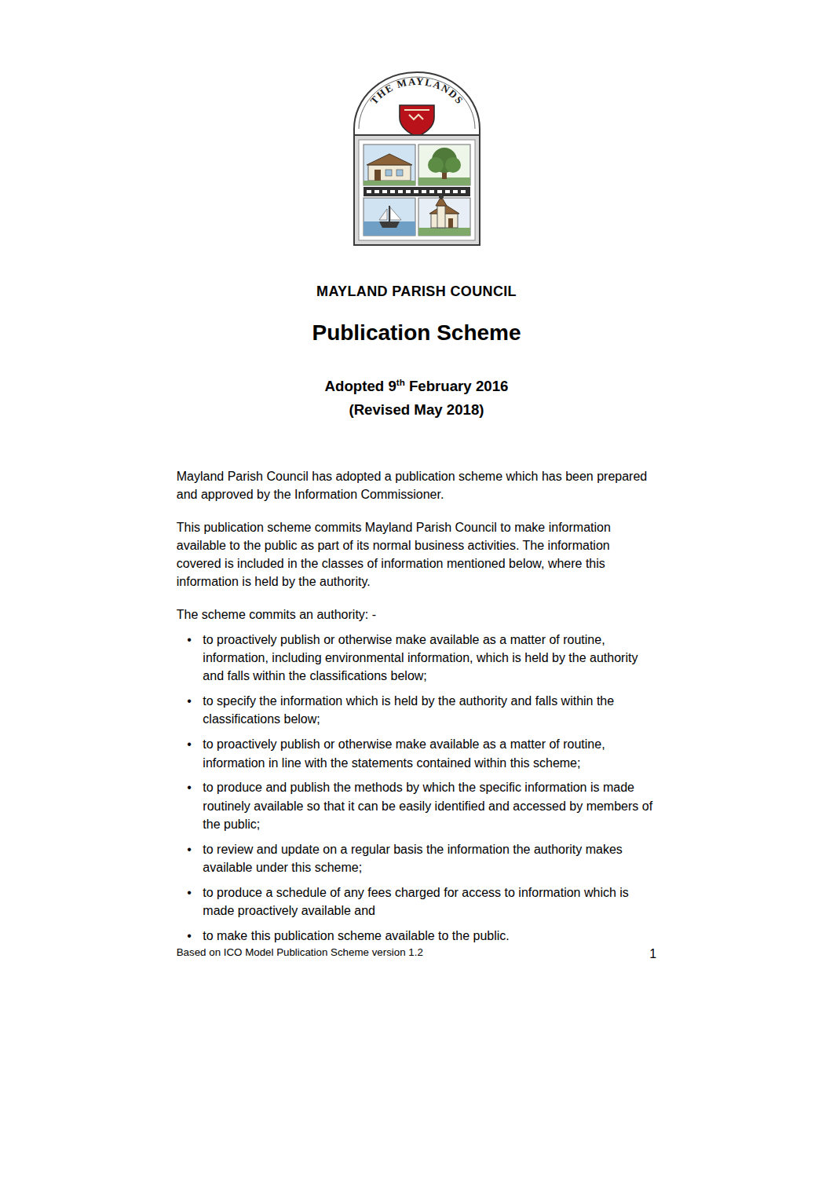THE MAYLANDS
MAYLAND PARISH COUNCIL
Publication Scheme
Adopted 9th February 2016
(Revised May 2018)
Mayland Parish Council has adopted a publication scheme which has been prepared and approved by the Information Commissioner.
This publication scheme commits Mayland Parish Council to make information available to the public as part of its normal business activities. The information covered is included in the classes of information mentioned below, where this information is held by the authority.
The scheme commits an authority: -
to proactively publish or otherwise make available as a matter of routine, information, including environmental information, which is held by the authority and falls within the classifications below;
to specify the information which is held by the authority and falls within the classifications below;
to proactively publish or otherwise make available as a matter of routine, information in line with the statements contained within this scheme;
to produce and publish the methods by which the specific information is made routinely available so that it can be easily identified and accessed by members of the public;
to review and update on a regular basis the information the authority makes available under this scheme;
to produce a schedule of any fees charged for access to information which is made proactively available and
to make this publication scheme available to the public.
1 Based on ICO Model Publication Scheme version 1.2